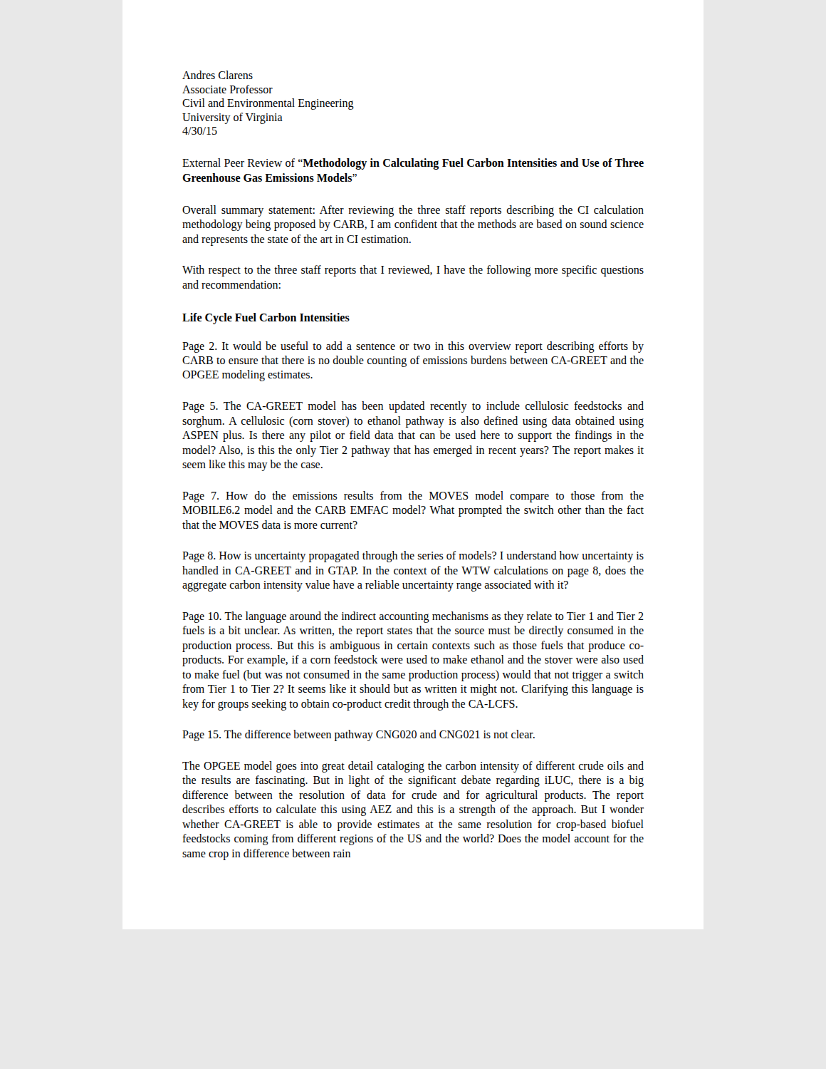Andres Clarens
Associate Professor
Civil and Environmental Engineering
University of Virginia
4/30/15
External Peer Review of “Methodology in Calculating Fuel Carbon Intensities and Use of Three Greenhouse Gas Emissions Models”
Overall summary statement: After reviewing the three staff reports describing the CI calculation methodology being proposed by CARB, I am confident that the methods are based on sound science and represents the state of the art in CI estimation.
With respect to the three staff reports that I reviewed, I have the following more specific questions and recommendation:
Life Cycle Fuel Carbon Intensities
Page 2. It would be useful to add a sentence or two in this overview report describing efforts by CARB to ensure that there is no double counting of emissions burdens between CA-GREET and the OPGEE modeling estimates.
Page 5. The CA-GREET model has been updated recently to include cellulosic feedstocks and sorghum. A cellulosic (corn stover) to ethanol pathway is also defined using data obtained using ASPEN plus. Is there any pilot or field data that can be used here to support the findings in the model? Also, is this the only Tier 2 pathway that has emerged in recent years? The report makes it seem like this may be the case.
Page 7. How do the emissions results from the MOVES model compare to those from the MOBILE6.2 model and the CARB EMFAC model? What prompted the switch other than the fact that the MOVES data is more current?
Page 8. How is uncertainty propagated through the series of models? I understand how uncertainty is handled in CA-GREET and in GTAP. In the context of the WTW calculations on page 8, does the aggregate carbon intensity value have a reliable uncertainty range associated with it?
Page 10. The language around the indirect accounting mechanisms as they relate to Tier 1 and Tier 2 fuels is a bit unclear. As written, the report states that the source must be directly consumed in the production process. But this is ambiguous in certain contexts such as those fuels that produce co-products. For example, if a corn feedstock were used to make ethanol and the stover were also used to make fuel (but was not consumed in the same production process) would that not trigger a switch from Tier 1 to Tier 2? It seems like it should but as written it might not. Clarifying this language is key for groups seeking to obtain co-product credit through the CA-LCFS.
Page 15. The difference between pathway CNG020 and CNG021 is not clear.
The OPGEE model goes into great detail cataloging the carbon intensity of different crude oils and the results are fascinating. But in light of the significant debate regarding iLUC, there is a big difference between the resolution of data for crude and for agricultural products. The report describes efforts to calculate this using AEZ and this is a strength of the approach. But I wonder whether CA-GREET is able to provide estimates at the same resolution for crop-based biofuel feedstocks coming from different regions of the US and the world? Does the model account for the same crop in difference between rain